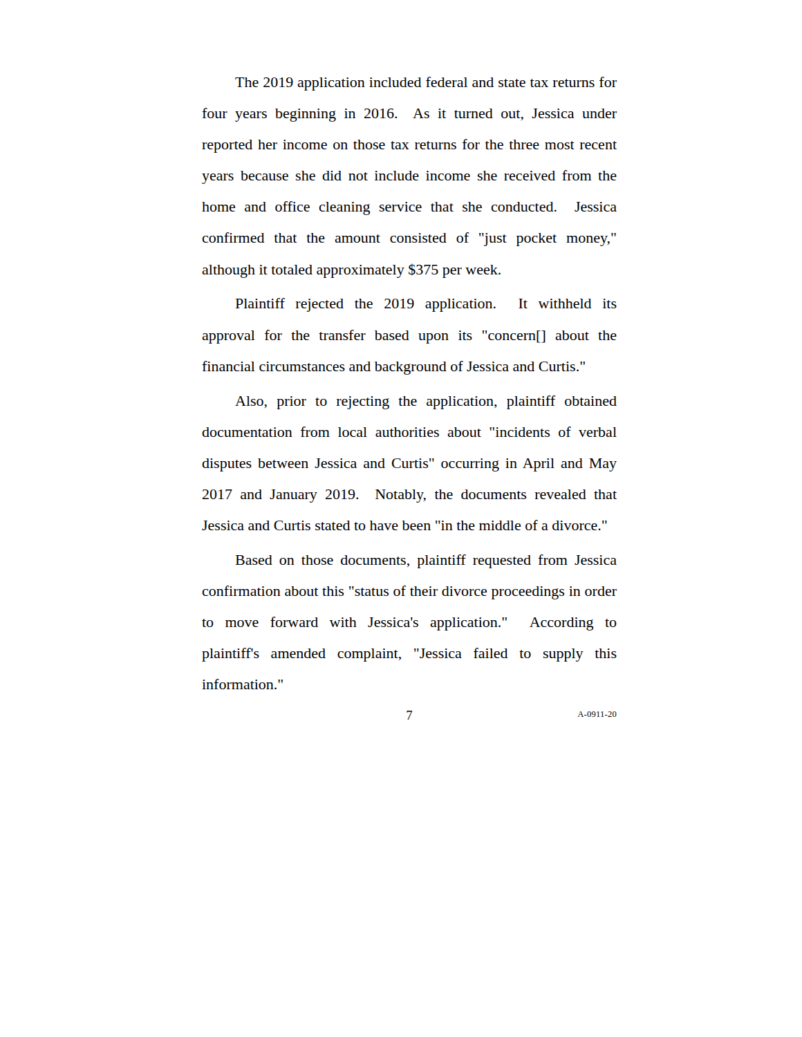The 2019 application included federal and state tax returns for four years beginning in 2016. As it turned out, Jessica under reported her income on those tax returns for the three most recent years because she did not include income she received from the home and office cleaning service that she conducted. Jessica confirmed that the amount consisted of "just pocket money," although it totaled approximately $375 per week.
Plaintiff rejected the 2019 application. It withheld its approval for the transfer based upon its "concern[] about the financial circumstances and background of Jessica and Curtis."
Also, prior to rejecting the application, plaintiff obtained documentation from local authorities about "incidents of verbal disputes between Jessica and Curtis" occurring in April and May 2017 and January 2019. Notably, the documents revealed that Jessica and Curtis stated to have been "in the middle of a divorce."
Based on those documents, plaintiff requested from Jessica confirmation about this "status of their divorce proceedings in order to move forward with Jessica's application." According to plaintiff's amended complaint, "Jessica failed to supply this information."
7 A-0911-20